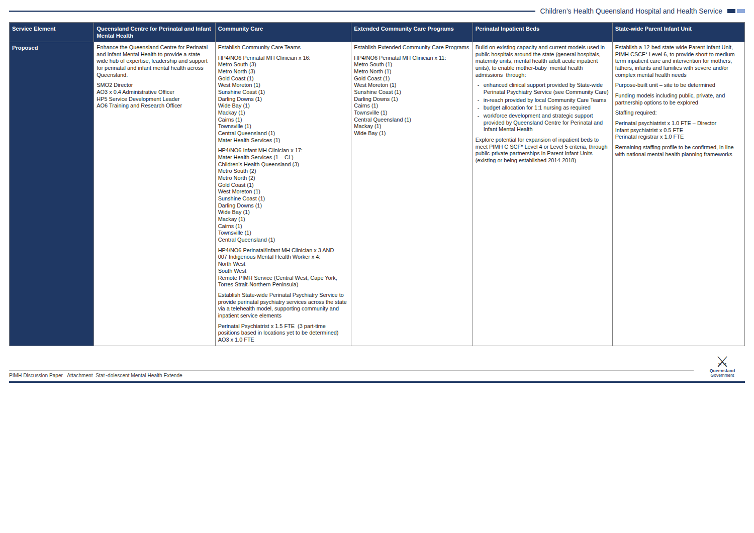Children’s Health Queensland Hospital and Health Service
| Service Element | Queensland Centre for Perinatal and Infant Mental Health | Community Care | Extended Community Care Programs | Perinatal Inpatient Beds | State-wide Parent Infant Unit |
| --- | --- | --- | --- | --- | --- |
| Proposed | Enhance the Queensland Centre for Perinatal and Infant Mental Health to provide a state-wide hub of expertise, leadership and support for perinatal and infant mental health across Queensland. SMO2 Director AO3 x 0.4 Administrative Officer HP5 Service Development Leader AO6 Training and Research Officer | Establish Community Care Teams HP4/NO6 Perinatal MH Clinician x 16: Metro South (3) Metro North (3) Gold Coast (1) West Moreton (1) Sunshine Coast (1) Darling Downs (1) Wide Bay (1) Mackay (1) Cairns (1) Townsville (1) Central Queensland (1) Mater Health Services (1) HP4/NO6 Infant MH Clinician x 17: Mater Health Services (1 – CL) Children’s Health Queensland (3) Metro South (2) Metro North (2) Gold Coast (1) West Moreton (1) Sunshine Coast (1) Darling Downs (1) Wide Bay (1) Mackay (1) Cairns (1) Townsville (1) Central Queensland (1) HP4/NO6 Perinatal/Infant MH Clinician x 3 AND 007 Indigenous Mental Health Worker x 4: North West South West Remote PIMH Service (Central West, Cape York, Torres Strait-Northern Peninsula) Establish State-wide Perinatal Psychiatry Service to provide perinatal psychiatry services across the state via a telehealth model, supporting community and inpatient service elements Perinatal Psychiatrist x 1.5 FTE (3 part-time positions based in locations yet to be determined) AO3 x 1.0 FTE | Establish Extended Community Care Programs HP4/NO6 Perinatal MH Clinician x 11: Metro South (1) Metro North (1) Gold Coast (1) West Moreton (1) Sunshine Coast (1) Darling Downs (1) Cairns (1) Townsville (1) Central Queensland (1) Mackay (1) Wide Bay (1) | Build on existing capacity and current models used in public hospitals around the state (general hospitals, maternity units, mental health adult acute inpatient units), to enable mother-baby mental health admissions through: enhanced clinical support provided by State-wide Perinatal Psychiatry Service (see Community Care) in-reach provided by local Community Care Teams budget allocation for 1:1 nursing as required workforce development and strategic support provided by Queensland Centre for Perinatal and Infant Mental Health Explore potential for expansion of inpatient beds to meet PIMH C SCF* Level 4 or Level 5 criteria, through public-private partnerships in Parent Infant Units (existing or being established 2014-2018) | Establish a 12-bed state-wide Parent Infant Unit, PIMH CSCF* Level 6, to provide short to medium term inpatient care and intervention for mothers, fathers, infants and families with severe and/or complex mental health needs Purpose-built unit – site to be determined Funding models including public, private, and partnership options to be explored Staffing required: Perinatal psychiatrist x 1.0 FTE – Director Infant psychiatrist x 0.5 FTE Perinatal registrar x 1.0 FTE Remaining staffing profile to be confirmed, in line with national mental health planning frameworks |
PIMH Discussion Paper- Attachment Stat~dolescent Mental Health Extende
⚔
Queensland
Government